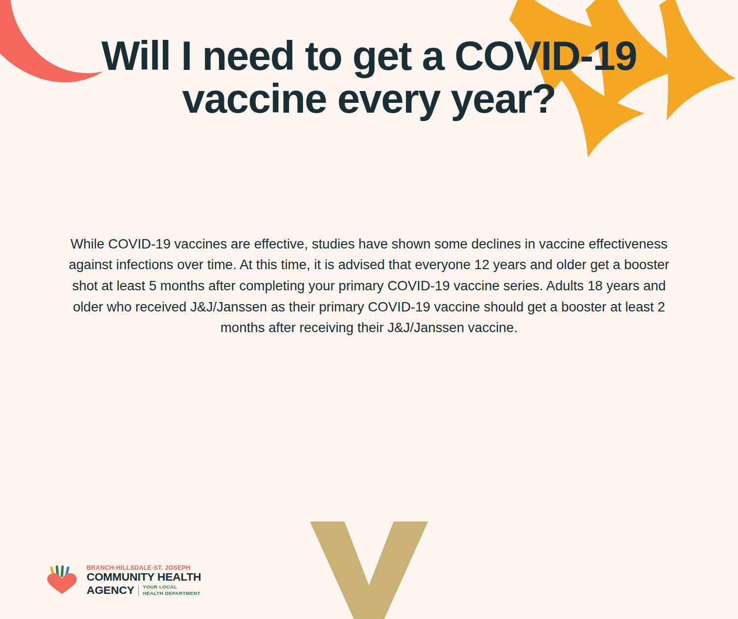Will I need to get a COVID-19 vaccine every year?
While COVID-19 vaccines are effective, studies have shown some declines in vaccine effectiveness against infections over time. At this time, it is advised that everyone 12 years and older get a booster shot at least 5 months after completing your primary COVID-19 vaccine series. Adults 18 years and older who received J&J/Janssen as their primary COVID-19 vaccine should get a booster at least 2 months after receiving their J&J/Janssen vaccine.
Branch-Hillsdale-St. Joseph
Community Health
Agency Your Local
Health Department